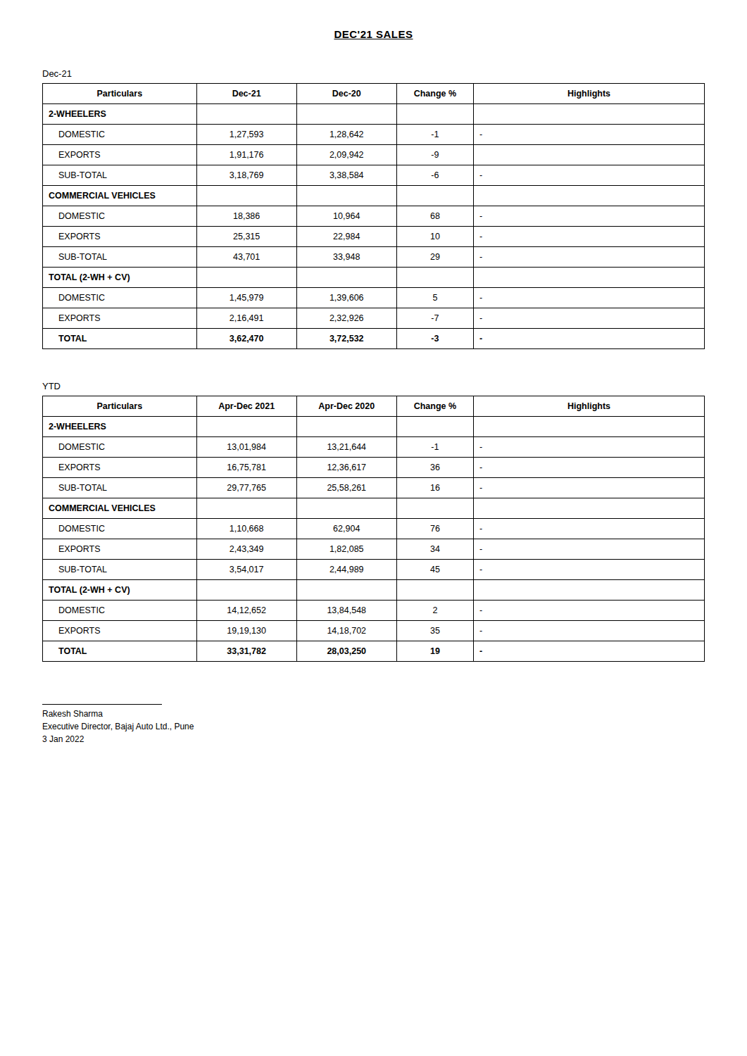DEC'21 SALES
Dec-21
| Particulars | Dec-21 | Dec-20 | Change % | Highlights |
| --- | --- | --- | --- | --- |
| 2-WHEELERS | | | | |
| DOMESTIC | 1,27,593 | 1,28,642 | -1 | - |
| EXPORTS | 1,91,176 | 2,09,942 | -9 | |
| SUB-TOTAL | 3,18,769 | 3,38,584 | -6 | - |
| COMMERCIAL VEHICLES | | | | |
| DOMESTIC | 18,386 | 10,964 | 68 | - |
| EXPORTS | 25,315 | 22,984 | 10 | - |
| SUB-TOTAL | 43,701 | 33,948 | 29 | - |
| TOTAL (2-WH + CV) | | | | |
| DOMESTIC | 1,45,979 | 1,39,606 | 5 | - |
| EXPORTS | 2,16,491 | 2,32,926 | -7 | - |
| TOTAL | 3,62,470 | 3,72,532 | -3 | - |
YTD
| Particulars | Apr-Dec 2021 | Apr-Dec 2020 | Change % | Highlights |
| --- | --- | --- | --- | --- |
| 2-WHEELERS | | | | |
| DOMESTIC | 13,01,984 | 13,21,644 | -1 | - |
| EXPORTS | 16,75,781 | 12,36,617 | 36 | - |
| SUB-TOTAL | 29,77,765 | 25,58,261 | 16 | - |
| COMMERCIAL VEHICLES | | | | |
| DOMESTIC | 1,10,668 | 62,904 | 76 | - |
| EXPORTS | 2,43,349 | 1,82,085 | 34 | - |
| SUB-TOTAL | 3,54,017 | 2,44,989 | 45 | - |
| TOTAL (2-WH + CV) | | | | |
| DOMESTIC | 14,12,652 | 13,84,548 | 2 | - |
| EXPORTS | 19,19,130 | 14,18,702 | 35 | - |
| TOTAL | 33,31,782 | 28,03,250 | 19 | - |
Rakesh Sharma
Executive Director, Bajaj Auto Ltd., Pune
3 Jan 2022